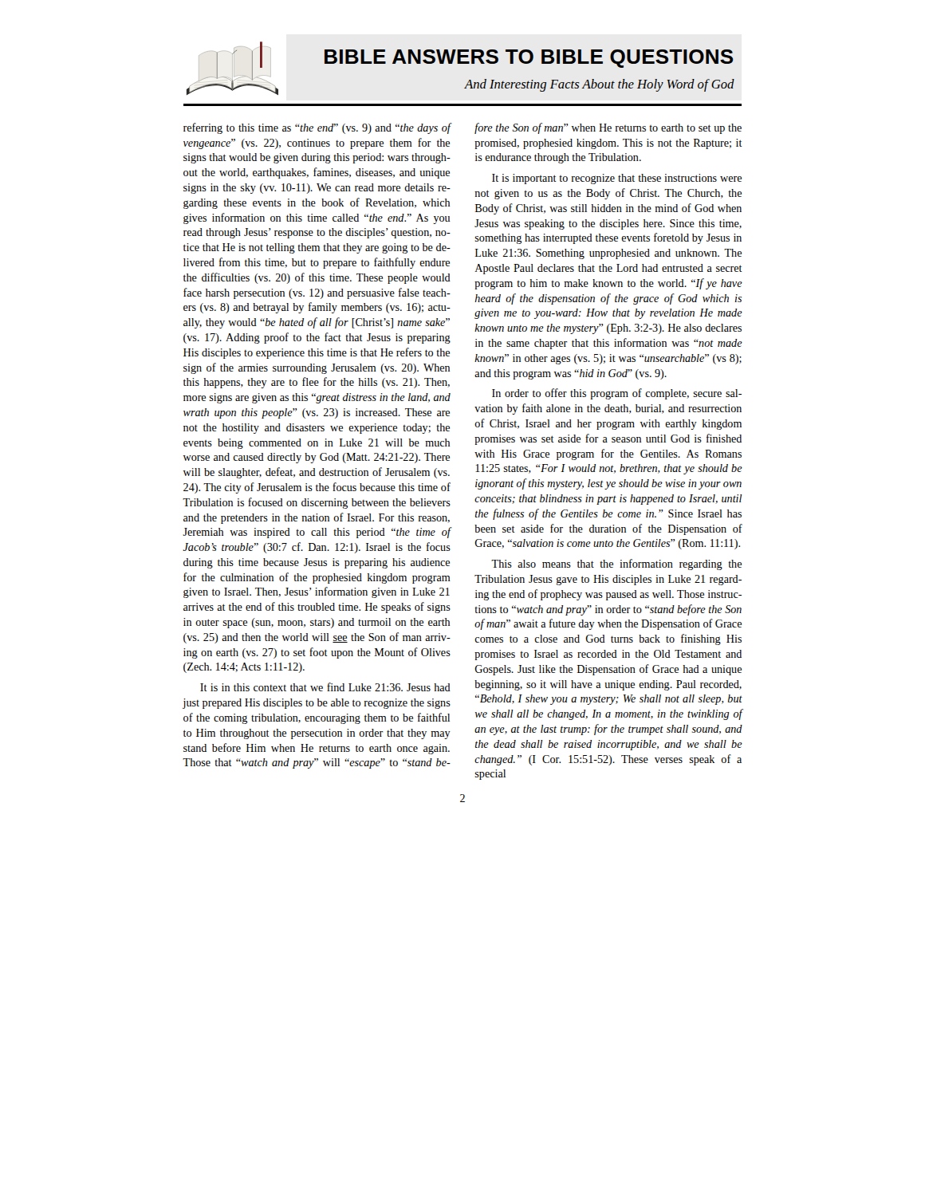BIBLE ANSWERS TO BIBLE QUESTIONS
And Interesting Facts About the Holy Word of God
referring to this time as “the end” (vs. 9) and “the days of vengeance” (vs. 22), continues to prepare them for the signs that would be given during this period: wars throughout the world, earthquakes, famines, diseases, and unique signs in the sky (vv. 10-11). We can read more details regarding these events in the book of Revelation, which gives information on this time called “the end.” As you read through Jesus’ response to the disciples’ question, notice that He is not telling them that they are going to be delivered from this time, but to prepare to faithfully endure the difficulties (vs. 20) of this time. These people would face harsh persecution (vs. 12) and persuasive false teachers (vs. 8) and betrayal by family members (vs. 16); actually, they would “be hated of all for [Christ’s] name sake” (vs. 17). Adding proof to the fact that Jesus is preparing His disciples to experience this time is that He refers to the sign of the armies surrounding Jerusalem (vs. 20). When this happens, they are to flee for the hills (vs. 21). Then, more signs are given as this “great distress in the land, and wrath upon this people” (vs. 23) is increased. These are not the hostility and disasters we experience today; the events being commented on in Luke 21 will be much worse and caused directly by God (Matt. 24:21-22). There will be slaughter, defeat, and destruction of Jerusalem (vs. 24). The city of Jerusalem is the focus because this time of Tribulation is focused on discerning between the believers and the pretenders in the nation of Israel. For this reason, Jeremiah was inspired to call this period “the time of Jacob’s trouble” (30:7 cf. Dan. 12:1). Israel is the focus during this time because Jesus is preparing his audience for the culmination of the prophesied kingdom program given to Israel. Then, Jesus’ information given in Luke 21 arrives at the end of this troubled time. He speaks of signs in outer space (sun, moon, stars) and turmoil on the earth (vs. 25) and then the world will see the Son of man arriving on earth (vs. 27) to set foot upon the Mount of Olives (Zech. 14:4; Acts 1:11-12).
It is in this context that we find Luke 21:36. Jesus had just prepared His disciples to be able to recognize the signs of the coming tribulation, encouraging them to be faithful to Him throughout the persecution in order that they may stand before Him when He returns to earth once again. Those that “watch and pray” will “escape” to “stand before the Son of man” when He returns to earth to set up the promised, prophesied kingdom. This is not the Rapture; it is endurance through the Tribulation.
It is important to recognize that these instructions were not given to us as the Body of Christ. The Church, the Body of Christ, was still hidden in the mind of God when Jesus was speaking to the disciples here. Since this time, something has interrupted these events foretold by Jesus in Luke 21:36. Something unprophesied and unknown. The Apostle Paul declares that the Lord had entrusted a secret program to him to make known to the world. “If ye have heard of the dispensation of the grace of God which is given me to you-ward: How that by revelation He made known unto me the mystery” (Eph. 3:2-3). He also declares in the same chapter that this information was “not made known” in other ages (vs. 5); it was “unsearchable” (vs 8); and this program was “hid in God” (vs. 9).
In order to offer this program of complete, secure salvation by faith alone in the death, burial, and resurrection of Christ, Israel and her program with earthly kingdom promises was set aside for a season until God is finished with His Grace program for the Gentiles. As Romans 11:25 states, “For I would not, brethren, that ye should be ignorant of this mystery, lest ye should be wise in your own conceits; that blindness in part is happened to Israel, until the fulness of the Gentiles be come in.” Since Israel has been set aside for the duration of the Dispensation of Grace, “salvation is come unto the Gentiles” (Rom. 11:11).
This also means that the information regarding the Tribulation Jesus gave to His disciples in Luke 21 regarding the end of prophecy was paused as well. Those instructions to “watch and pray” in order to “stand before the Son of man” await a future day when the Dispensation of Grace comes to a close and God turns back to finishing His promises to Israel as recorded in the Old Testament and Gospels. Just like the Dispensation of Grace had a unique beginning, so it will have a unique ending. Paul recorded, “Behold, I shew you a mystery; We shall not all sleep, but we shall all be changed, In a moment, in the twinkling of an eye, at the last trump: for the trumpet shall sound, and the dead shall be raised incorruptible, and we shall be changed.” (I Cor. 15:51-52). These verses speak of a special
2